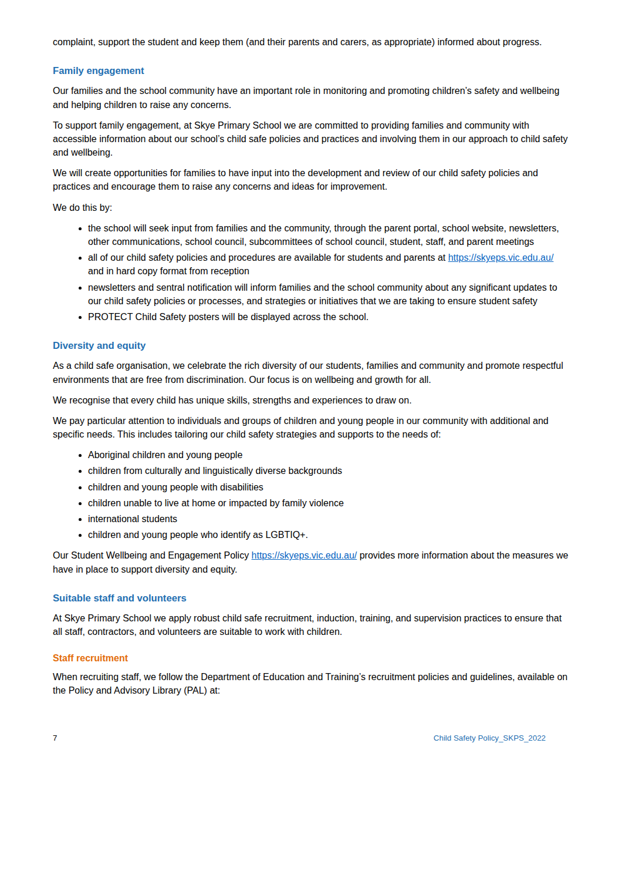complaint, support the student and keep them (and their parents and carers, as appropriate) informed about progress.
Family engagement
Our families and the school community have an important role in monitoring and promoting children’s safety and wellbeing and helping children to raise any concerns.
To support family engagement, at Skye Primary School we are committed to providing families and community with accessible information about our school’s child safe policies and practices and involving them in our approach to child safety and wellbeing.
We will create opportunities for families to have input into the development and review of our child safety policies and practices and encourage them to raise any concerns and ideas for improvement.
We do this by:
the school will seek input from families and the community, through the parent portal, school website, newsletters, other communications, school council, subcommittees of school council, student, staff, and parent meetings
all of our child safety policies and procedures are available for students and parents at https://skyeps.vic.edu.au/ and in hard copy format from reception
newsletters and sentral notification will inform families and the school community about any significant updates to our child safety policies or processes, and strategies or initiatives that we are taking to ensure student safety
PROTECT Child Safety posters will be displayed across the school.
Diversity and equity
As a child safe organisation, we celebrate the rich diversity of our students, families and community and promote respectful environments that are free from discrimination. Our focus is on wellbeing and growth for all.
We recognise that every child has unique skills, strengths and experiences to draw on.
We pay particular attention to individuals and groups of children and young people in our community with additional and specific needs. This includes tailoring our child safety strategies and supports to the needs of:
Aboriginal children and young people
children from culturally and linguistically diverse backgrounds
children and young people with disabilities
children unable to live at home or impacted by family violence
international students
children and young people who identify as LGBTIQ+.
Our Student Wellbeing and Engagement Policy https://skyeps.vic.edu.au/ provides more information about the measures we have in place to support diversity and equity.
Suitable staff and volunteers
At Skye Primary School we apply robust child safe recruitment, induction, training, and supervision practices to ensure that all staff, contractors, and volunteers are suitable to work with children.
Staff recruitment
When recruiting staff, we follow the Department of Education and Training’s recruitment policies and guidelines, available on the Policy and Advisory Library (PAL) at:
7 Child Safety Policy_SKPS_2022